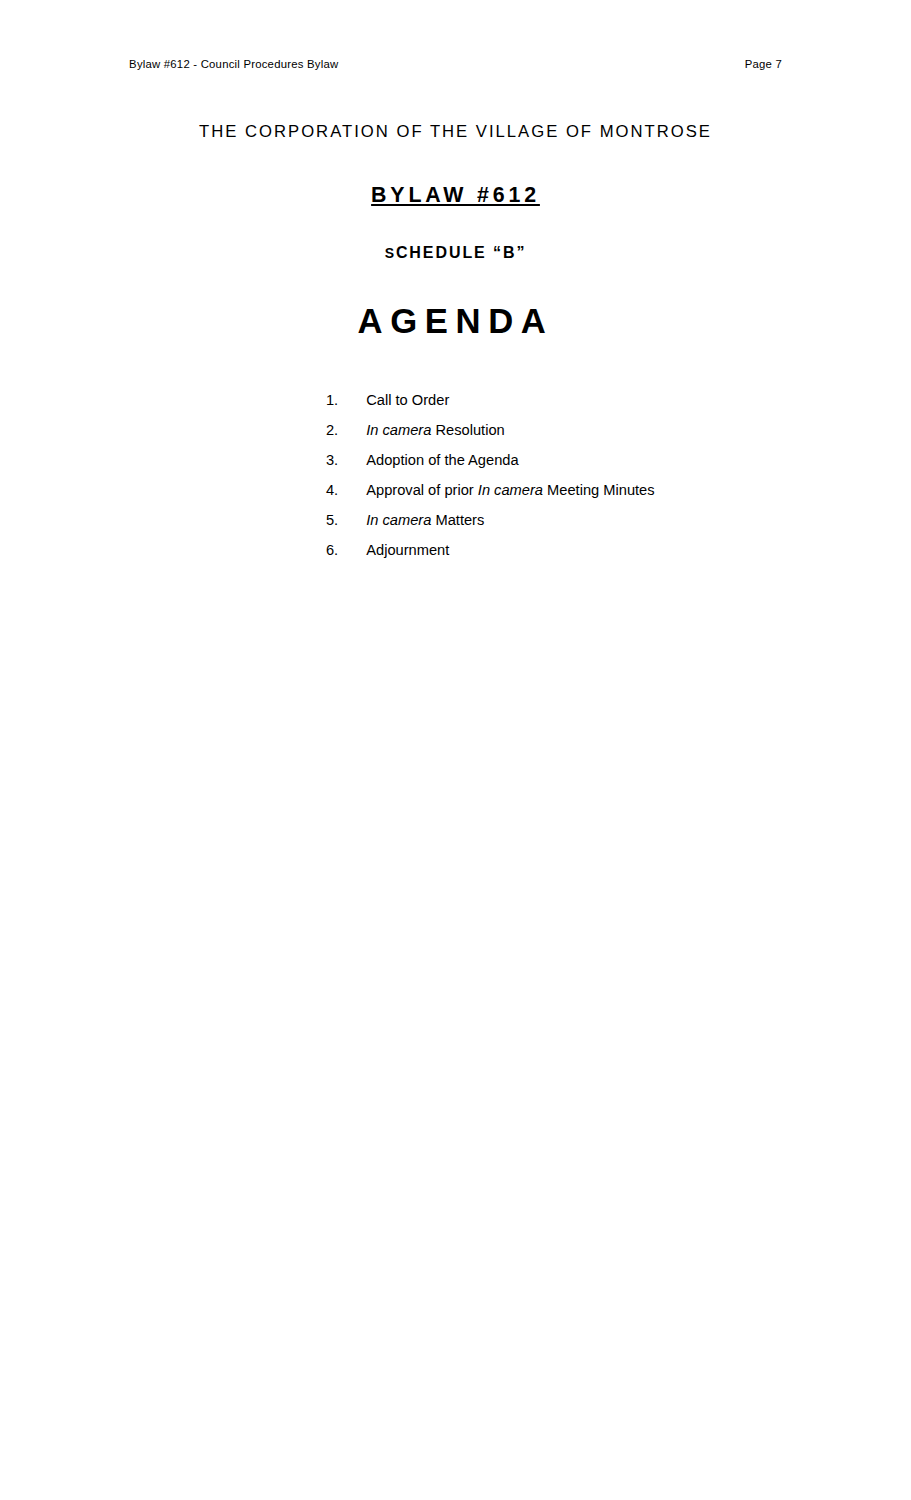Bylaw #612 - Council Procedures Bylaw
Page 7
THE CORPORATION OF THE VILLAGE OF MONTROSE
BYLAW #612
SCHEDULE “B”
AGENDA
Call to Order
In camera Resolution
Adoption of the Agenda
Approval of prior In camera Meeting Minutes
In camera Matters
Adjournment